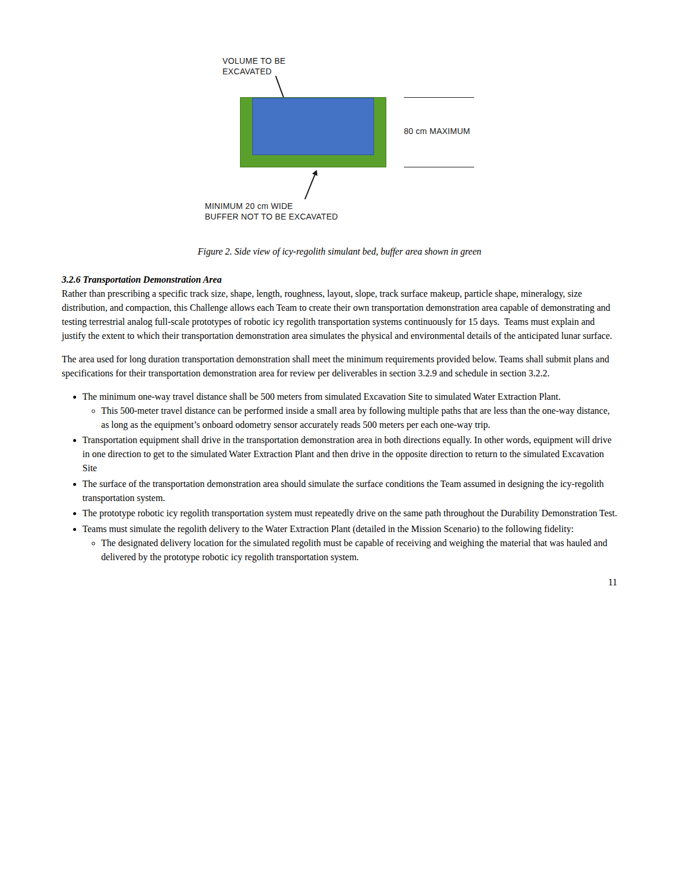VOLUME TO BE
EXCAVATED
80 cm MAXIMUM
MINIMUM 20 cm WIDE
BUFFER NOT TO BE EXCAVATED
Figure 2. Side view of icy-regolith simulant bed, buffer area shown in green
3.2.6 Transportation Demonstration Area
Rather than prescribing a specific track size, shape, length, roughness, layout, slope, track surface makeup, particle shape, mineralogy, size distribution, and compaction, this Challenge allows each Team to create their own transportation demonstration area capable of demonstrating and testing terrestrial analog full-scale prototypes of robotic icy regolith transportation systems continuously for 15 days. Teams must explain and justify the extent to which their transportation demonstration area simulates the physical and environmental details of the anticipated lunar surface.
The area used for long duration transportation demonstration shall meet the minimum requirements provided below. Teams shall submit plans and specifications for their transportation demonstration area for review per deliverables in section 3.2.9 and schedule in section 3.2.2.
The minimum one-way travel distance shall be 500 meters from simulated Excavation Site to simulated Water Extraction Plant.
This 500-meter travel distance can be performed inside a small area by following multiple paths that are less than the one-way distance, as long as the equipment’s onboard odometry sensor accurately reads 500 meters per each one-way trip.
Transportation equipment shall drive in the transportation demonstration area in both directions equally. In other words, equipment will drive in one direction to get to the simulated Water Extraction Plant and then drive in the opposite direction to return to the simulated Excavation Site
The surface of the transportation demonstration area should simulate the surface conditions the Team assumed in designing the icy-regolith transportation system.
The prototype robotic icy regolith transportation system must repeatedly drive on the same path throughout the Durability Demonstration Test.
Teams must simulate the regolith delivery to the Water Extraction Plant (detailed in the Mission Scenario) to the following fidelity:
The designated delivery location for the simulated regolith must be capable of receiving and weighing the material that was hauled and delivered by the prototype robotic icy regolith transportation system.
11